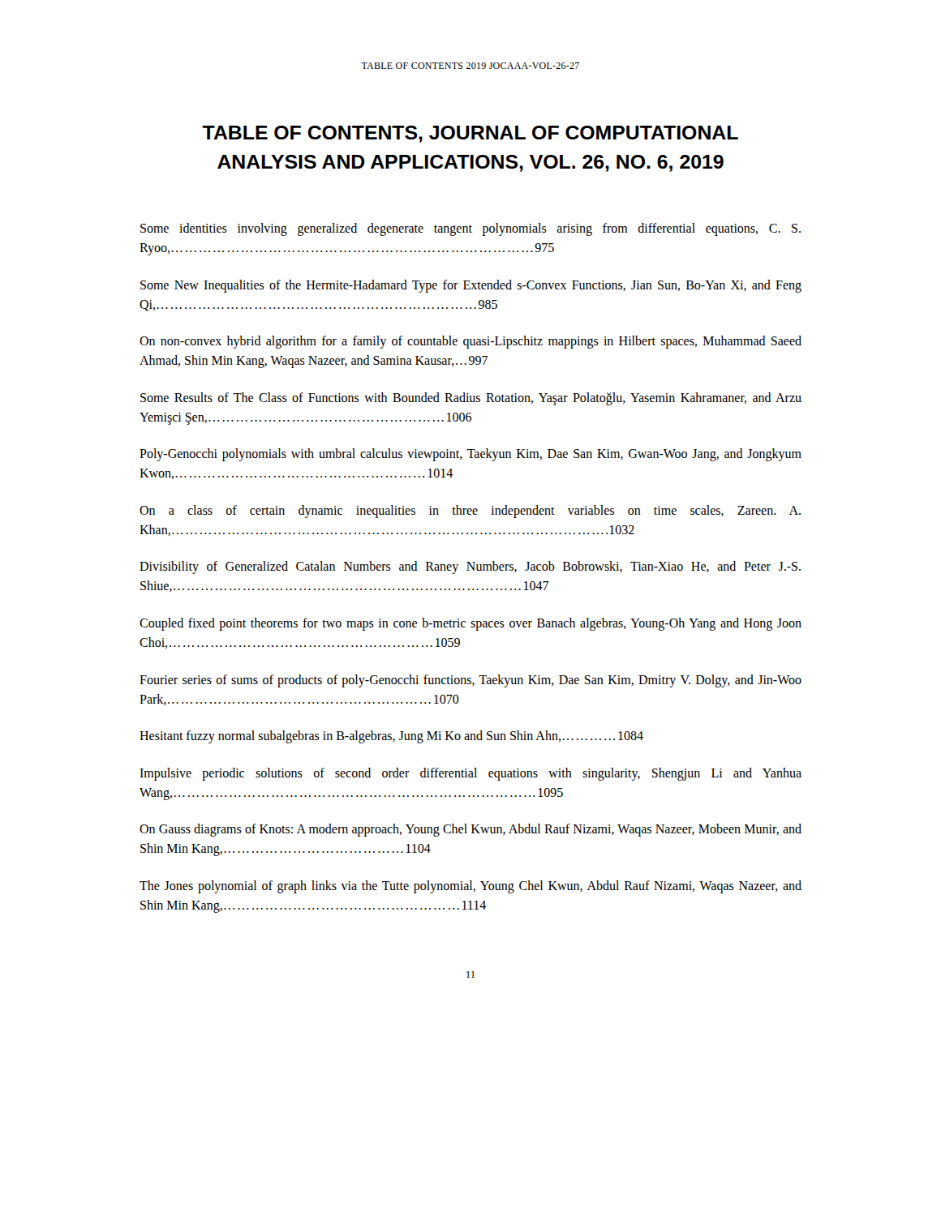TABLE OF CONTENTS 2019 JOCAAA-VOL-26-27
TABLE OF CONTENTS, JOURNAL OF COMPUTATIONAL
ANALYSIS AND APPLICATIONS, VOL. 26, NO. 6, 2019
Some identities involving generalized degenerate tangent polynomials arising from differential equations, C. S. Ryoo,……………………………………………………………………975
Some New Inequalities of the Hermite-Hadamard Type for Extended s-Convex Functions, Jian Sun, Bo-Yan Xi, and Feng Qi,……………………………………………………………985
On non-convex hybrid algorithm for a family of countable quasi-Lipschitz mappings in Hilbert spaces, Muhammad Saeed Ahmad, Shin Min Kang, Waqas Nazeer, and Samina Kausar,…997
Some Results of The Class of Functions with Bounded Radius Rotation, Yaşar Polatoğlu, Yasemin Kahramaner, and Arzu Yemişci Şen,……………………………………………1006
Poly-Genocchi polynomials with umbral calculus viewpoint, Taekyun Kim, Dae San Kim, Gwan-Woo Jang, and Jongkyum Kwon,………………………………………………1014
On a class of certain dynamic inequalities in three independent variables on time scales, Zareen. A. Khan,………………………………………………………………………………….1032
Divisibility of Generalized Catalan Numbers and Raney Numbers, Jacob Bobrowski, Tian-Xiao He, and Peter J.-S. Shiue,…………………………………………………………………1047
Coupled fixed point theorems for two maps in cone b-metric spaces over Banach algebras, Young-Oh Yang and Hong Joon Choi,…………………………………………………1059
Fourier series of sums of products of poly-Genocchi functions, Taekyun Kim, Dae San Kim, Dmitry V. Dolgy, and Jin-Woo Park,…………………………………………………1070
Hesitant fuzzy normal subalgebras in B-algebras, Jung Mi Ko and Sun Shin Ahn,…………1084
Impulsive periodic solutions of second order differential equations with singularity, Shengjun Li and Yanhua Wang,……………………………………………………………………1095
On Gauss diagrams of Knots: A modern approach, Young Chel Kwun, Abdul Rauf Nizami, Waqas Nazeer, Mobeen Munir, and Shin Min Kang,…………………………………1104
The Jones polynomial of graph links via the Tutte polynomial, Young Chel Kwun, Abdul Rauf Nizami, Waqas Nazeer, and Shin Min Kang,……………………………………………1114
11